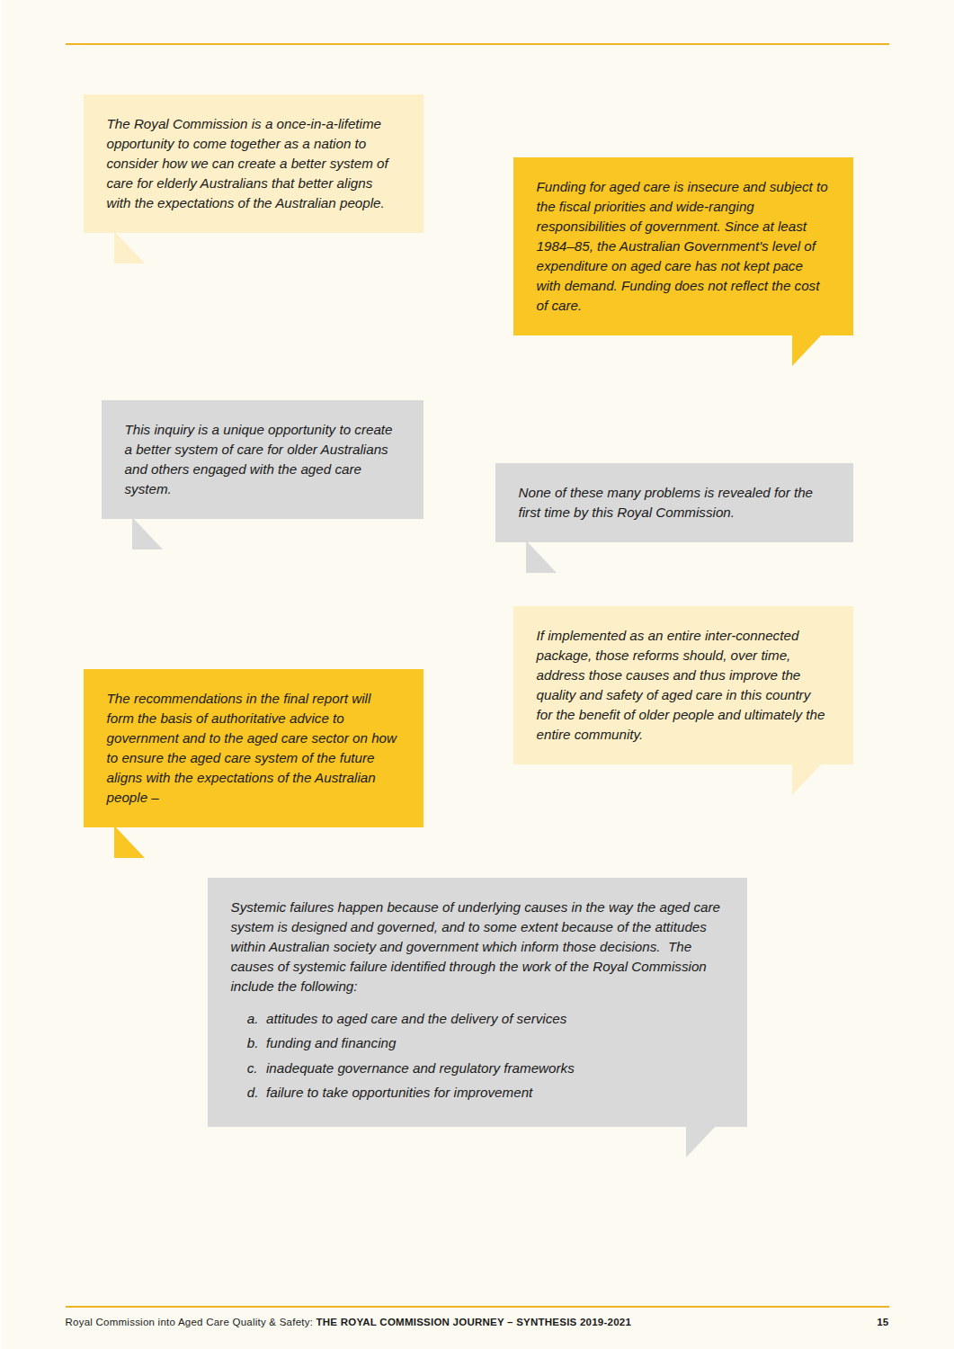The Royal Commission is a once-in-a-lifetime opportunity to come together as a nation to consider how we can create a better system of care for elderly Australians that better aligns with the expectations of the Australian people.
Funding for aged care is insecure and subject to the fiscal priorities and wide-ranging responsibilities of government. Since at least 1984–85, the Australian Government's level of expenditure on aged care has not kept pace with demand. Funding does not reflect the cost of care.
This inquiry is a unique opportunity to create a better system of care for older Australians and others engaged with the aged care system.
None of these many problems is revealed for the first time by this Royal Commission.
The recommendations in the final report will form the basis of authoritative advice to government and to the aged care sector on how to ensure the aged care system of the future aligns with the expectations of the Australian people –
If implemented as an entire inter-connected package, those reforms should, over time, address those causes and thus improve the quality and safety of aged care in this country for the benefit of older people and ultimately the entire community.
Systemic failures happen because of underlying causes in the way the aged care system is designed and governed, and to some extent because of the attitudes within Australian society and government which inform those decisions. The causes of systemic failure identified through the work of the Royal Commission include the following:
a. attitudes to aged care and the delivery of services
b. funding and financing
c. inadequate governance and regulatory frameworks
d. failure to take opportunities for improvement
Royal Commission into Aged Care Quality & Safety: THE ROYAL COMMISSION JOURNEY – SYNTHESIS 2019-2021
15